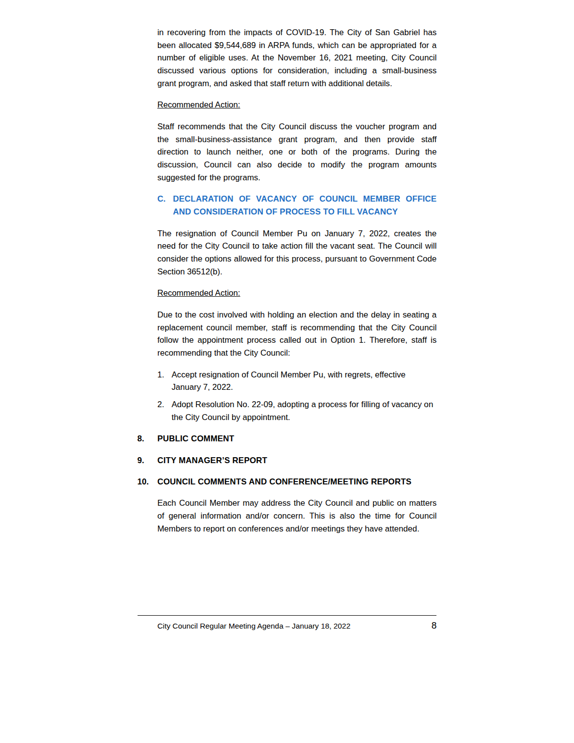in recovering from the impacts of COVID-19. The City of San Gabriel has been allocated $9,544,689 in ARPA funds, which can be appropriated for a number of eligible uses. At the November 16, 2021 meeting, City Council discussed various options for consideration, including a small-business grant program, and asked that staff return with additional details.
Recommended Action:
Staff recommends that the City Council discuss the voucher program and the small-business-assistance grant program, and then provide staff direction to launch neither, one or both of the programs. During the discussion, Council can also decide to modify the program amounts suggested for the programs.
C.
DECLARATION OF VACANCY OF COUNCIL MEMBER OFFICE AND CONSIDERATION OF PROCESS TO FILL VACANCY
The resignation of Council Member Pu on January 7, 2022, creates the need for the City Council to take action fill the vacant seat. The Council will consider the options allowed for this process, pursuant to Government Code Section 36512(b).
Recommended Action:
Due to the cost involved with holding an election and the delay in seating a replacement council member, staff is recommending that the City Council follow the appointment process called out in Option 1. Therefore, staff is recommending that the City Council:
1. Accept resignation of Council Member Pu, with regrets, effective January 7, 2022.
2. Adopt Resolution No. 22-09, adopting a process for filling of vacancy on the City Council by appointment.
8.
PUBLIC COMMENT
9.
CITY MANAGER’S REPORT
10.
COUNCIL COMMENTS AND CONFERENCE/MEETING REPORTS
Each Council Member may address the City Council and public on matters of general information and/or concern. This is also the time for Council Members to report on conferences and/or meetings they have attended.
City Council Regular Meeting Agenda – January 18, 2022
8